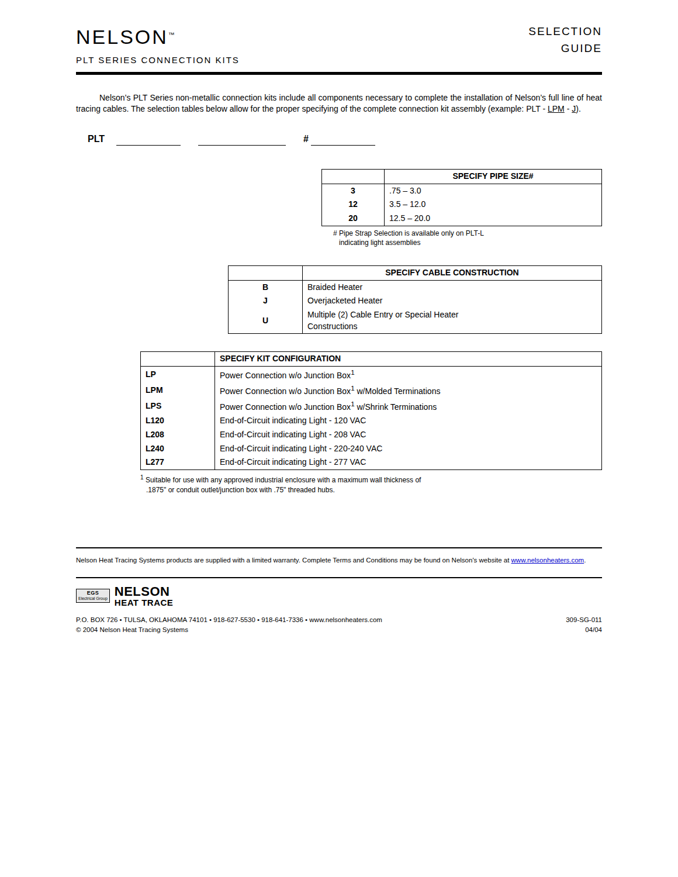NELSON™
PLT SERIES CONNECTION KITS
SELECTION
GUIDE
Nelson’s PLT Series non-metallic connection kits include all components necessary to complete the installation of Nelson’s full line of heat tracing cables. The selection tables below allow for the proper specifying of the complete connection kit assembly (example: PLT - LPM - J).
PLT #
| | SPECIFY PIPE SIZE# |
| --- | --- |
| 3 | .75 – 3.0 |
| 12 | 3.5 – 12.0 |
| 20 | 12.5 – 20.0 |
# Pipe Strap Selection is available only on PLT-L
indicating light assemblies
| | SPECIFY CABLE CONSTRUCTION |
| --- | --- |
| B | Braided Heater |
| J | Overjacketed Heater |
| U | Multiple (2) Cable Entry or Special Heater Constructions |
| | SPECIFY KIT CONFIGURATION |
| --- | --- |
| LP | Power Connection w/o Junction Box 1 |
| LPM | Power Connection w/o Junction Box 1 w/Molded Terminations |
| LPS | Power Connection w/o Junction Box 1 w/Shrink Terminations |
| L120 | End-of-Circuit indicating Light - 120 VAC |
| L208 | End-of-Circuit indicating Light - 208 VAC |
| L240 | End-of-Circuit indicating Light - 220-240 VAC |
| L277 | End-of-Circuit indicating Light - 277 VAC |
1 Suitable for use with any approved industrial enclosure with a maximum wall thickness of
.1875" or conduit outlet/junction box with .75" threaded hubs.
Nelson Heat Tracing Systems products are supplied with a limited warranty. Complete Terms and Conditions may be found on Nelson's website at www.nelsonheaters.com.
EGS
Electrical Group
NELSON
HEAT TRACE
P.O. BOX 726 • TULSA, OKLAHOMA 74101 • 918-627-5530 • 918-641-7336 • www.nelsonheaters.com
© 2004 Nelson Heat Tracing Systems
309-SG-011
04/04